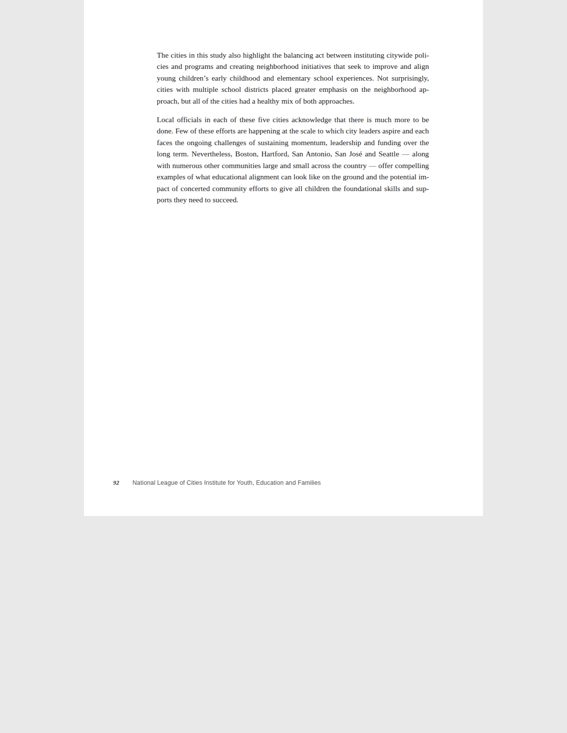The cities in this study also highlight the balancing act between instituting citywide policies and programs and creating neighborhood initiatives that seek to improve and align young children’s early childhood and elementary school experiences. Not surprisingly, cities with multiple school districts placed greater emphasis on the neighborhood approach, but all of the cities had a healthy mix of both approaches.
Local officials in each of these five cities acknowledge that there is much more to be done. Few of these efforts are happening at the scale to which city leaders aspire and each faces the ongoing challenges of sustaining momentum, leadership and funding over the long term. Nevertheless, Boston, Hartford, San Antonio, San José and Seattle — along with numerous other communities large and small across the country — offer compelling examples of what educational alignment can look like on the ground and the potential impact of concerted community efforts to give all children the foundational skills and supports they need to succeed.
92 National League of Cities Institute for Youth, Education and Families